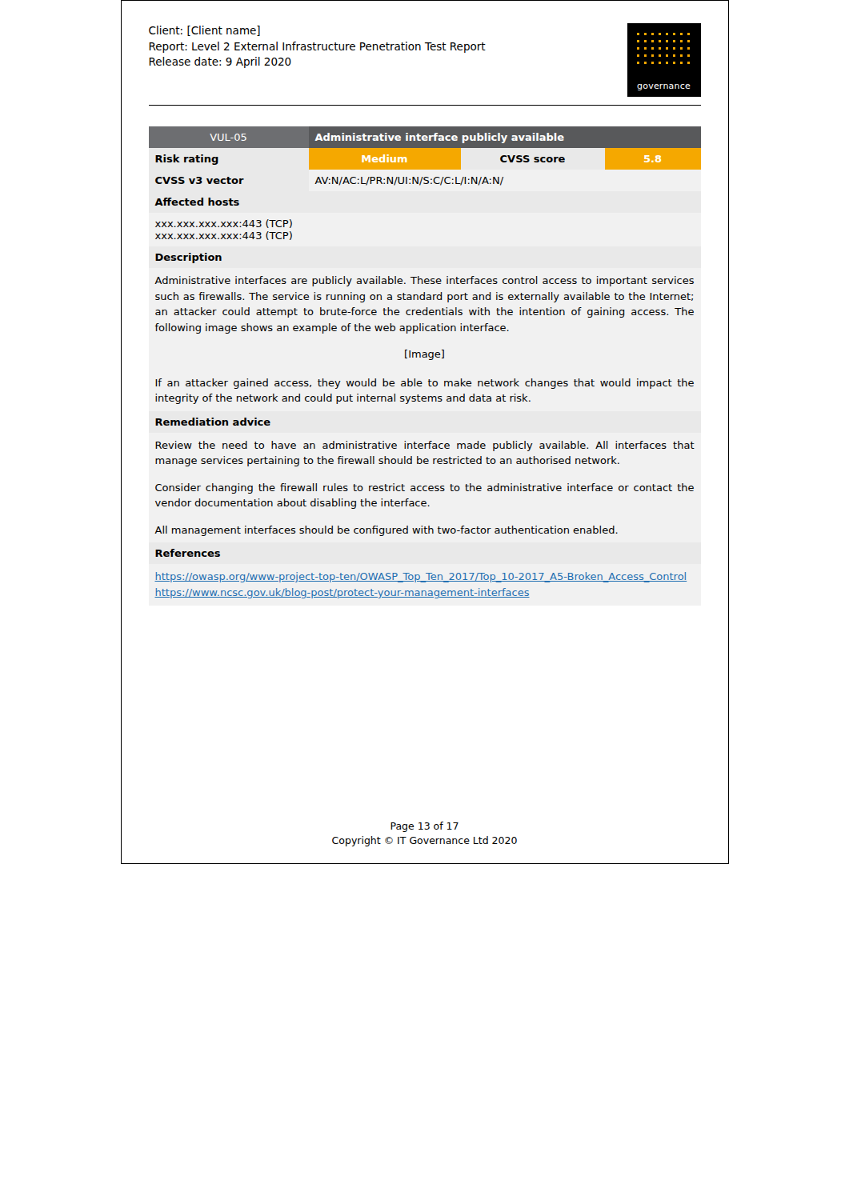Client: [Client name]
Report: Level 2 External Infrastructure Penetration Test Report
Release date: 9 April 2020
governance
| VUL-05 | Administrative interface publicly available |
| Risk rating | Medium | CVSS score | 5.8 |
| CVSS v3 vector | AV:N/AC:L/PR:N/UI:N/S:C/C:L/I:N/A:N/ |
| Affected hosts |
| xxx.xxx.xxx.xxx:443 (TCP) xxx.xxx.xxx.xxx:443 (TCP) |
| Description |
| Administrative interfaces are publicly available. These interfaces control access to important services such as firewalls. The service is running on a standard port and is externally available to the Internet; an attacker could attempt to brute-force the credentials with the intention of gaining access. The following image shows an example of the web application interface. [Image] If an attacker gained access, they would be able to make network changes that would impact the integrity of the network and could put internal systems and data at risk. |
| Remediation advice |
| Review the need to have an administrative interface made publicly available. All interfaces that manage services pertaining to the firewall should be restricted to an authorised network. Consider changing the firewall rules to restrict access to the administrative interface or contact the vendor documentation about disabling the interface. All management interfaces should be configured with two-factor authentication enabled. |
| References |
| https://owasp.org/www-project-top-ten/OWASP_Top_Ten_2017/Top_10-2017_A5-Broken_Access_Control https://www.ncsc.gov.uk/blog-post/protect-your-management-interfaces |
Page 13 of 17
Copyright © IT Governance Ltd 2020